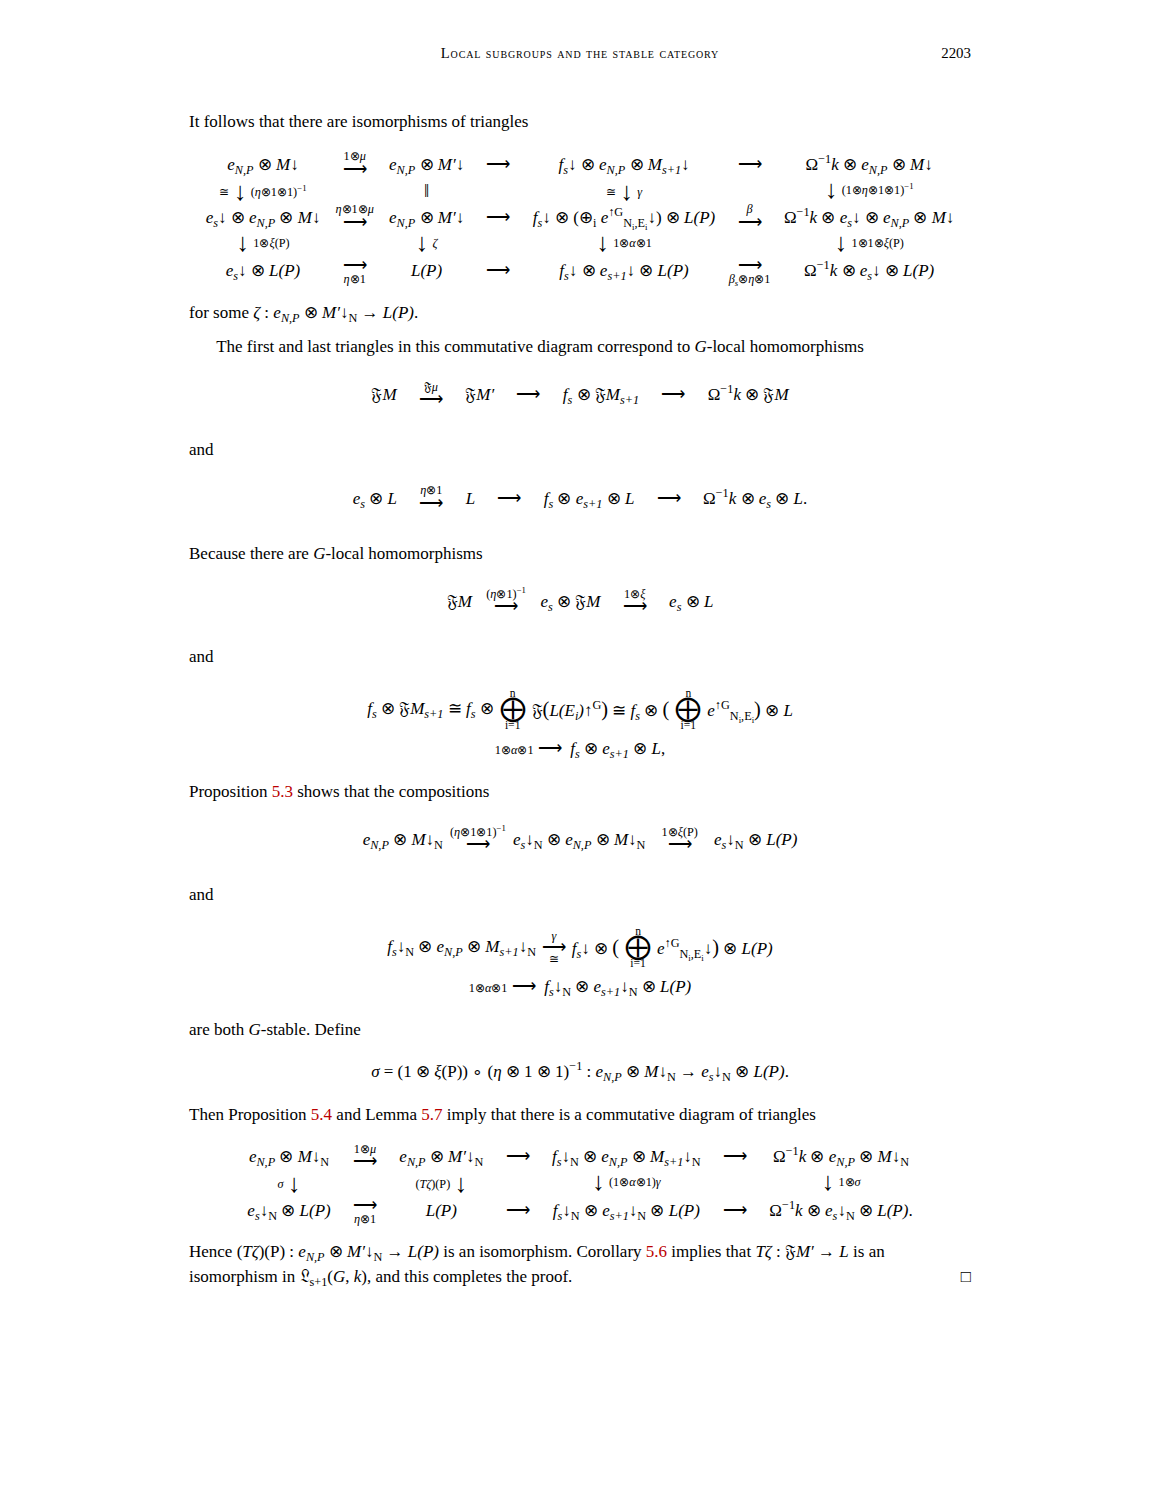Local subgroups and the stable category 2203
It follows that there are isomorphisms of triangles
| e N,P ⊗ M ↓ | 1⊗ μ ⟶ | e N,P ⊗ M′ ↓ | ⟶ | f s ↓ ⊗ e N,P ⊗ M s+1 ↓ | ⟶ | Ω −1 k ⊗ e N,P ⊗ M ↓ |
| ≅ ↓ ( η ⊗1⊗1) −1 | | ‖ | | ≅ ↓ γ | | ↓ (1⊗ η ⊗1⊗1) −1 |
| e s ↓ ⊗ e N,P ⊗ M ↓ | η ⊗1⊗ μ ⟶ | e N,P ⊗ M′ ↓ | ⟶ | f s ↓ ⊗ (⊕ i e ↑G N i ,E i ↓) ⊗ L(P) | β ⟶ | Ω −1 k ⊗ e s ↓ ⊗ e N,P ⊗ M ↓ |
| ↓ 1⊗ ξ (P) | | ↓ ζ | | ↓ 1⊗ α ⊗1 | | ↓ 1⊗1⊗ ξ (P) |
| e s ↓ ⊗ L(P) | ⟶ η ⊗1 | L(P) | ⟶ | f s ↓ ⊗ e s+1 ↓ ⊗ L(P) | ⟶ β s ⊗ η ⊗1 | Ω −1 k ⊗ e s ↓ ⊗ L(P) |
for some ζ : eN,P ⊗ M′↓N → L(P).
The first and last triangles in this commutative diagram correspond to G-local homomorphisms
| 𝔉 M | 𝔉 μ ⟶ | 𝔉 M′ | ⟶ | f s ⊗ 𝔉 M s+1 | ⟶ | Ω −1 k ⊗ 𝔉 M |
and
| e s ⊗ L | η ⊗1 ⟶ | L | ⟶ | f s ⊗ e s+1 ⊗ L | ⟶ | Ω −1 k ⊗ e s ⊗ L . |
Because there are G-local homomorphisms
| 𝔉 M | ( η ⊗1) −1 ⟶ | e s ⊗ 𝔉 M | 1⊗ ξ ⟶ | e s ⊗ L |
and
fs ⊗ 𝔉Ms+1 ≅ fs ⊗ n ⨁ i=1 𝔉(L(Ei)↑G) ≅ fs ⊗ ( n ⨁ i=1 e↑GNi,Ei) ⊗ L
1⊗α⊗1 ⟶ fs ⊗ es+1 ⊗ L,
Proposition 5.3 shows that the compositions
| e N,P ⊗ M ↓ N | ( η ⊗1⊗1) −1 ⟶ | e s ↓ N ⊗ e N,P ⊗ M ↓ N | 1⊗ ξ (P) ⟶ | e s ↓ N ⊗ L(P) |
and
fs↓N ⊗ eN,P ⊗ Ms+1↓N γ ⟶ ≅ fs↓ ⊗ ( n ⨁ i=1 e↑GNi,Ei↓) ⊗ L(P)
1⊗α⊗1 ⟶ fs↓N ⊗ es+1↓N ⊗ L(P)
are both G-stable. Define
σ = (1 ⊗ ξ(P)) ∘ (η ⊗ 1 ⊗ 1)−1 : eN,P ⊗ M↓N → es↓N ⊗ L(P).
Then Proposition 5.4 and Lemma 5.7 imply that there is a commutative diagram of triangles
| e N,P ⊗ M ↓ N | 1⊗ μ ⟶ | e N,P ⊗ M′ ↓ N | ⟶ | f s ↓ N ⊗ e N,P ⊗ M s+1 ↓ N | ⟶ | Ω −1 k ⊗ e N,P ⊗ M ↓ N |
| σ ↓ | | ( Tζ )(P) ↓ | | ↓ (1⊗ α ⊗1) γ | | ↓ 1⊗ σ |
| e s ↓ N ⊗ L(P) | ⟶ η ⊗1 | L(P) | ⟶ | f s ↓ N ⊗ e s+1 ↓ N ⊗ L(P) | ⟶ | Ω −1 k ⊗ e s ↓ N ⊗ L(P) . |
Hence (Tζ)(P) : eN,P ⊗ M′↓N → L(P) is an isomorphism. Corollary 5.6 implies that Tζ : 𝔉M′ → L is an isomorphism in 𝔏s+1(G, k), and this completes the proof. □